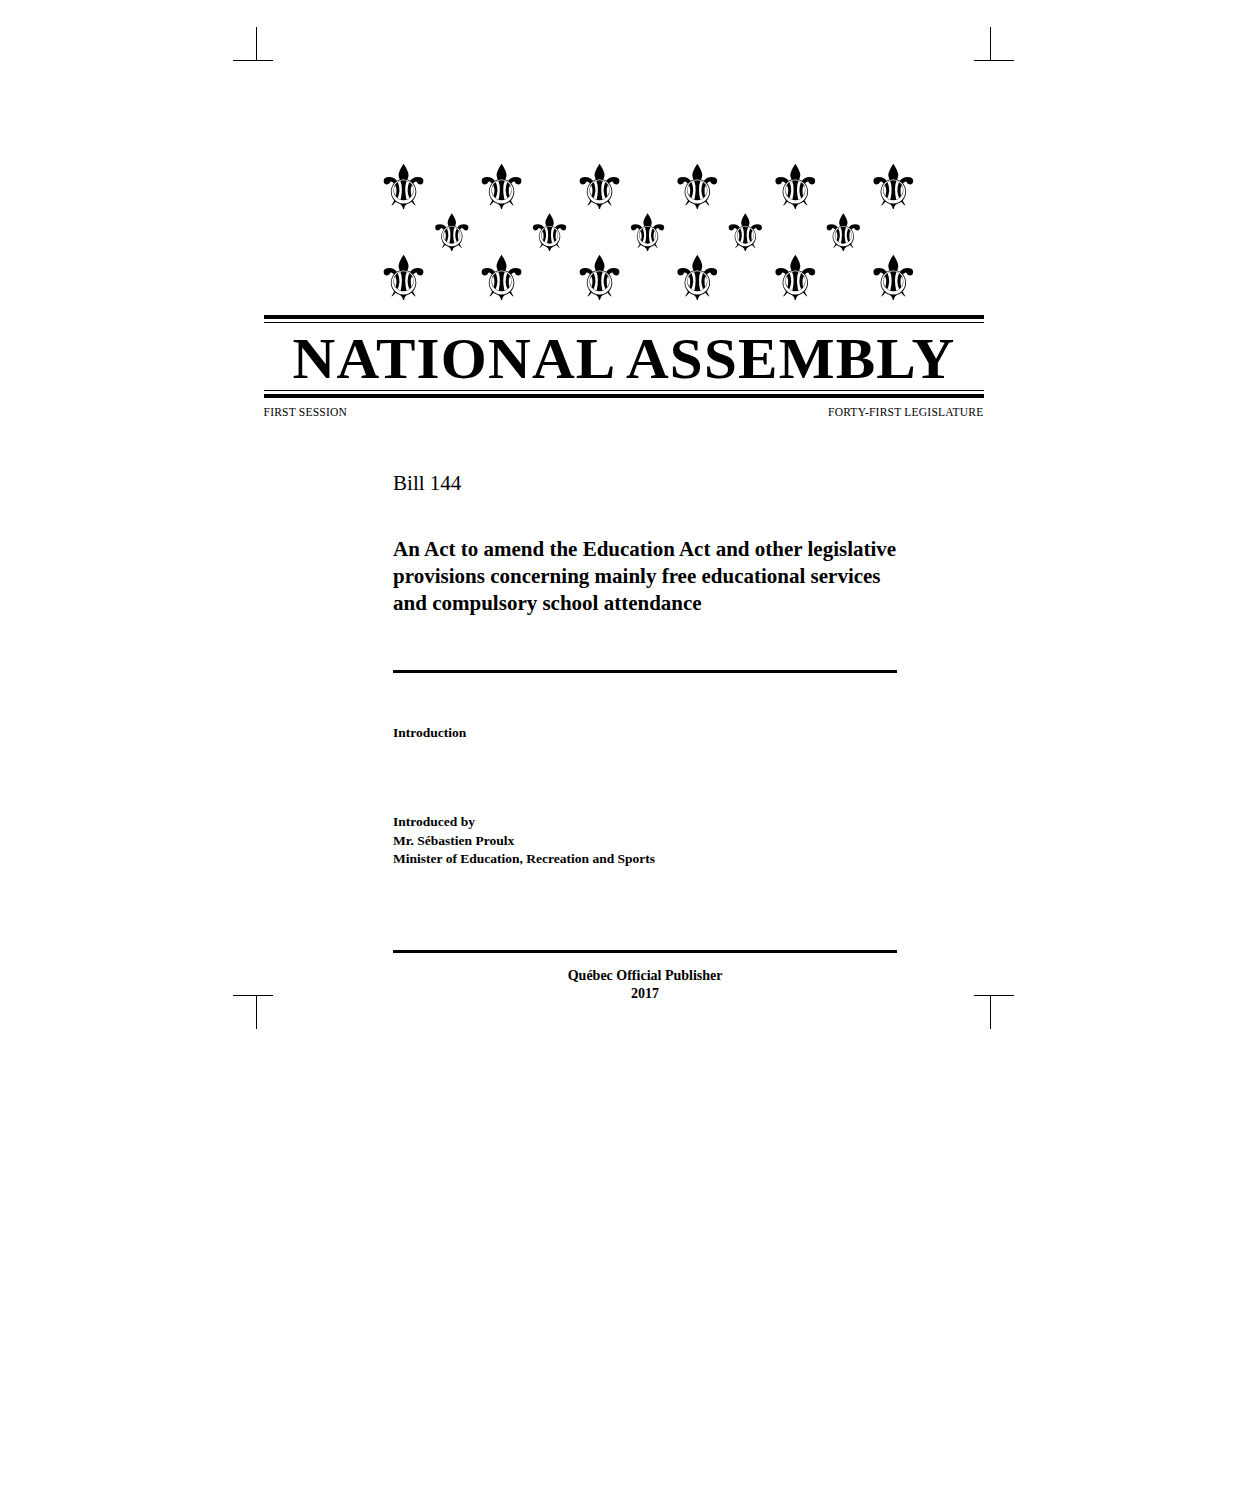⚜⚜⚜⚜⚜⚜
⚜⚜⚜⚜⚜
⚜⚜⚜⚜⚜⚜
NATIONAL ASSEMBLY
FIRST SESSION FORTY-FIRST LEGISLATURE
Bill 144
An Act to amend the Education Act and other legislative provisions concerning mainly free educational services and compulsory school attendance
Introduction
Introduced by
Mr. Sébastien Proulx
Minister of Education, Recreation and Sports
Québec Official Publisher
2017